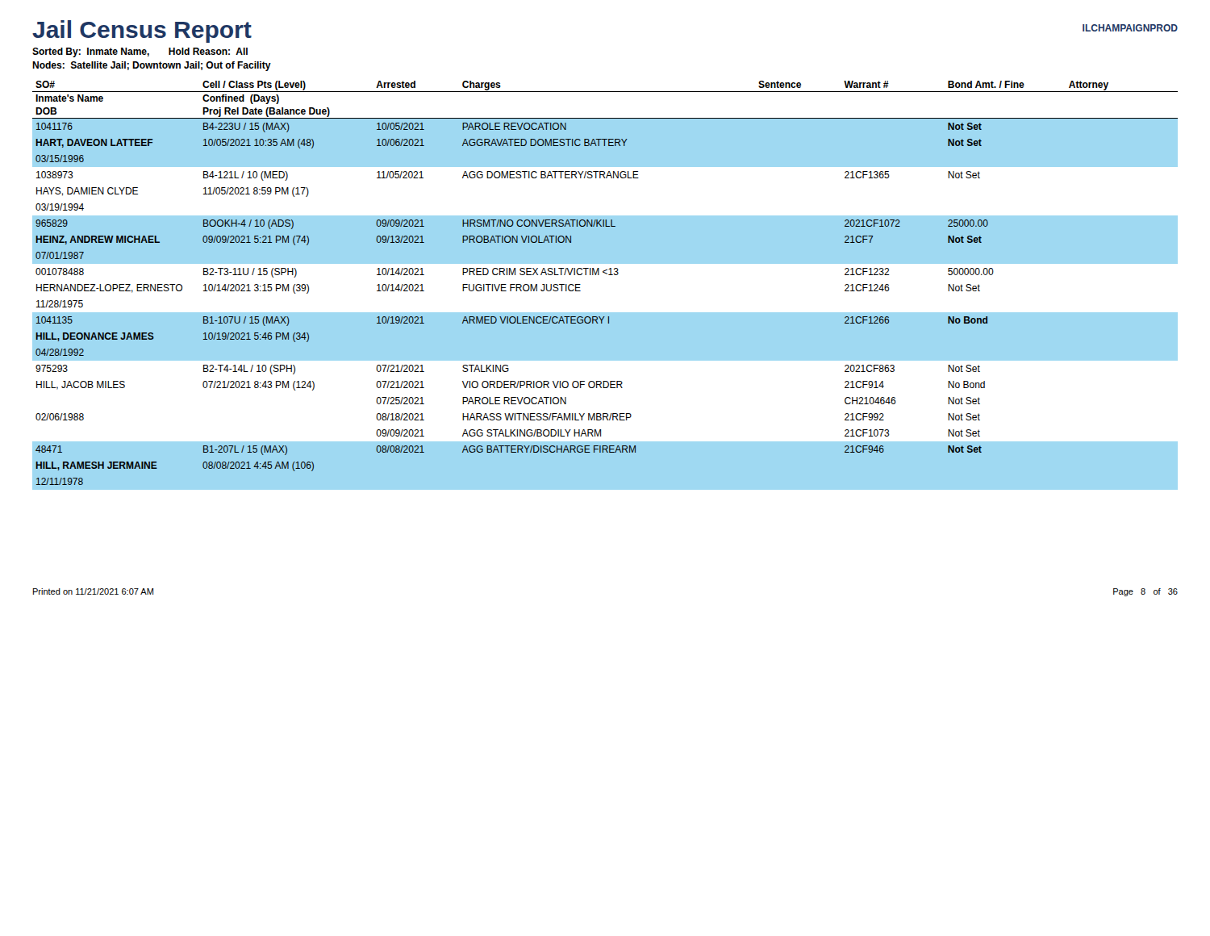ILCHAMPAIGNPROD
Jail Census Report
Sorted By: Inmate Name, Hold Reason: All
Nodes: Satellite Jail; Downtown Jail; Out of Facility
| SO# | Cell / Class Pts (Level) | Arrested | Charges | Sentence | Warrant # | Bond Amt. / Fine | Attorney |
| --- | --- | --- | --- | --- | --- | --- | --- |
| Inmate's Name | Confined (Days) | | | | | | |
| DOB | Proj Rel Date (Balance Due) | | | | | | |
| 1041176 | B4-223U / 15 (MAX) | 10/05/2021 | PAROLE REVOCATION | | | Not Set | |
| HART, DAVEON LATTEEF | 10/05/2021 10:35 AM (48) | 10/06/2021 | AGGRAVATED DOMESTIC BATTERY | | | Not Set | |
| 03/15/1996 | | | | | | | |
| 1038973 | B4-121L / 10 (MED) | 11/05/2021 | AGG DOMESTIC BATTERY/STRANGLE | | 21CF1365 | Not Set | |
| HAYS, DAMIEN CLYDE | 11/05/2021 8:59 PM (17) | | | | | | |
| 03/19/1994 | | | | | | | |
| 965829 | BOOKH-4 / 10 (ADS) | 09/09/2021 | HRSMT/NO CONVERSATION/KILL | | 2021CF1072 | 25000.00 | |
| HEINZ, ANDREW MICHAEL | 09/09/2021 5:21 PM (74) | 09/13/2021 | PROBATION VIOLATION | | 21CF7 | Not Set | |
| 07/01/1987 | | | | | | | |
| 001078488 | B2-T3-11U / 15 (SPH) | 10/14/2021 | PRED CRIM SEX ASLT/VICTIM <13 | | 21CF1232 | 500000.00 | |
| HERNANDEZ-LOPEZ, ERNESTO | 10/14/2021 3:15 PM (39) | 10/14/2021 | FUGITIVE FROM JUSTICE | | 21CF1246 | Not Set | |
| 11/28/1975 | | | | | | | |
| 1041135 | B1-107U / 15 (MAX) | 10/19/2021 | ARMED VIOLENCE/CATEGORY I | | 21CF1266 | No Bond | |
| HILL, DEONANCE JAMES | 10/19/2021 5:46 PM (34) | | | | | | |
| 04/28/1992 | | | | | | | |
| 975293 | B2-T4-14L / 10 (SPH) | 07/21/2021 | STALKING | | 2021CF863 | Not Set | |
| HILL, JACOB MILES | 07/21/2021 8:43 PM (124) | 07/21/2021 | VIO ORDER/PRIOR VIO OF ORDER | | 21CF914 | No Bond | |
| | | 07/25/2021 | PAROLE REVOCATION | | CH2104646 | Not Set | |
| 02/06/1988 | | 08/18/2021 | HARASS WITNESS/FAMILY MBR/REP | | 21CF992 | Not Set | |
| | | 09/09/2021 | AGG STALKING/BODILY HARM | | 21CF1073 | Not Set | |
| 48471 | B1-207L / 15 (MAX) | 08/08/2021 | AGG BATTERY/DISCHARGE FIREARM | | 21CF946 | Not Set | |
| HILL, RAMESH JERMAINE | 08/08/2021 4:45 AM (106) | | | | | | |
| 12/11/1978 | | | | | | | |
Printed on 11/21/2021 6:07 AM
Page 8 of 36